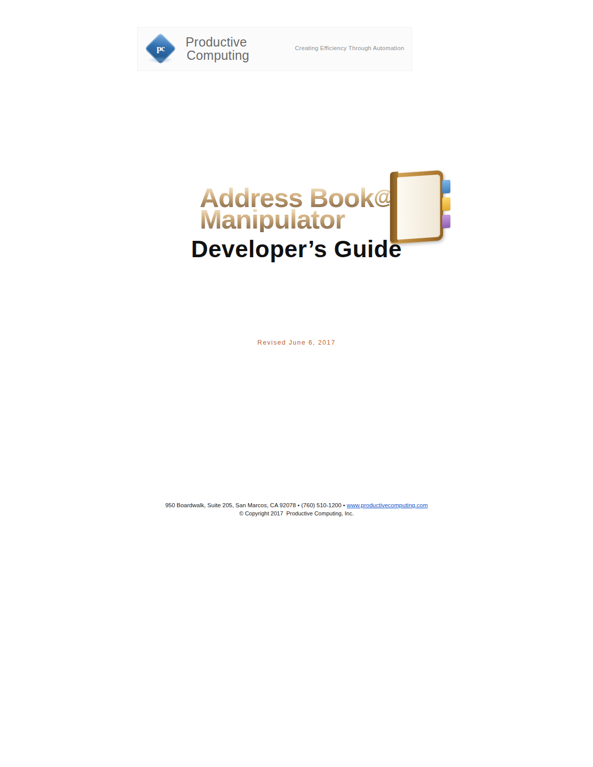pc
Productive
Computing
Creating Efficiency Through Automation
Address Book@
Manipulator
Developer’s Guide
Revised June 6, 2017
950 Boardwalk, Suite 205, San Marcos, CA 92078 • (760) 510-1200 • www.productivecomputing.com
© Copyright 2017 Productive Computing, Inc.